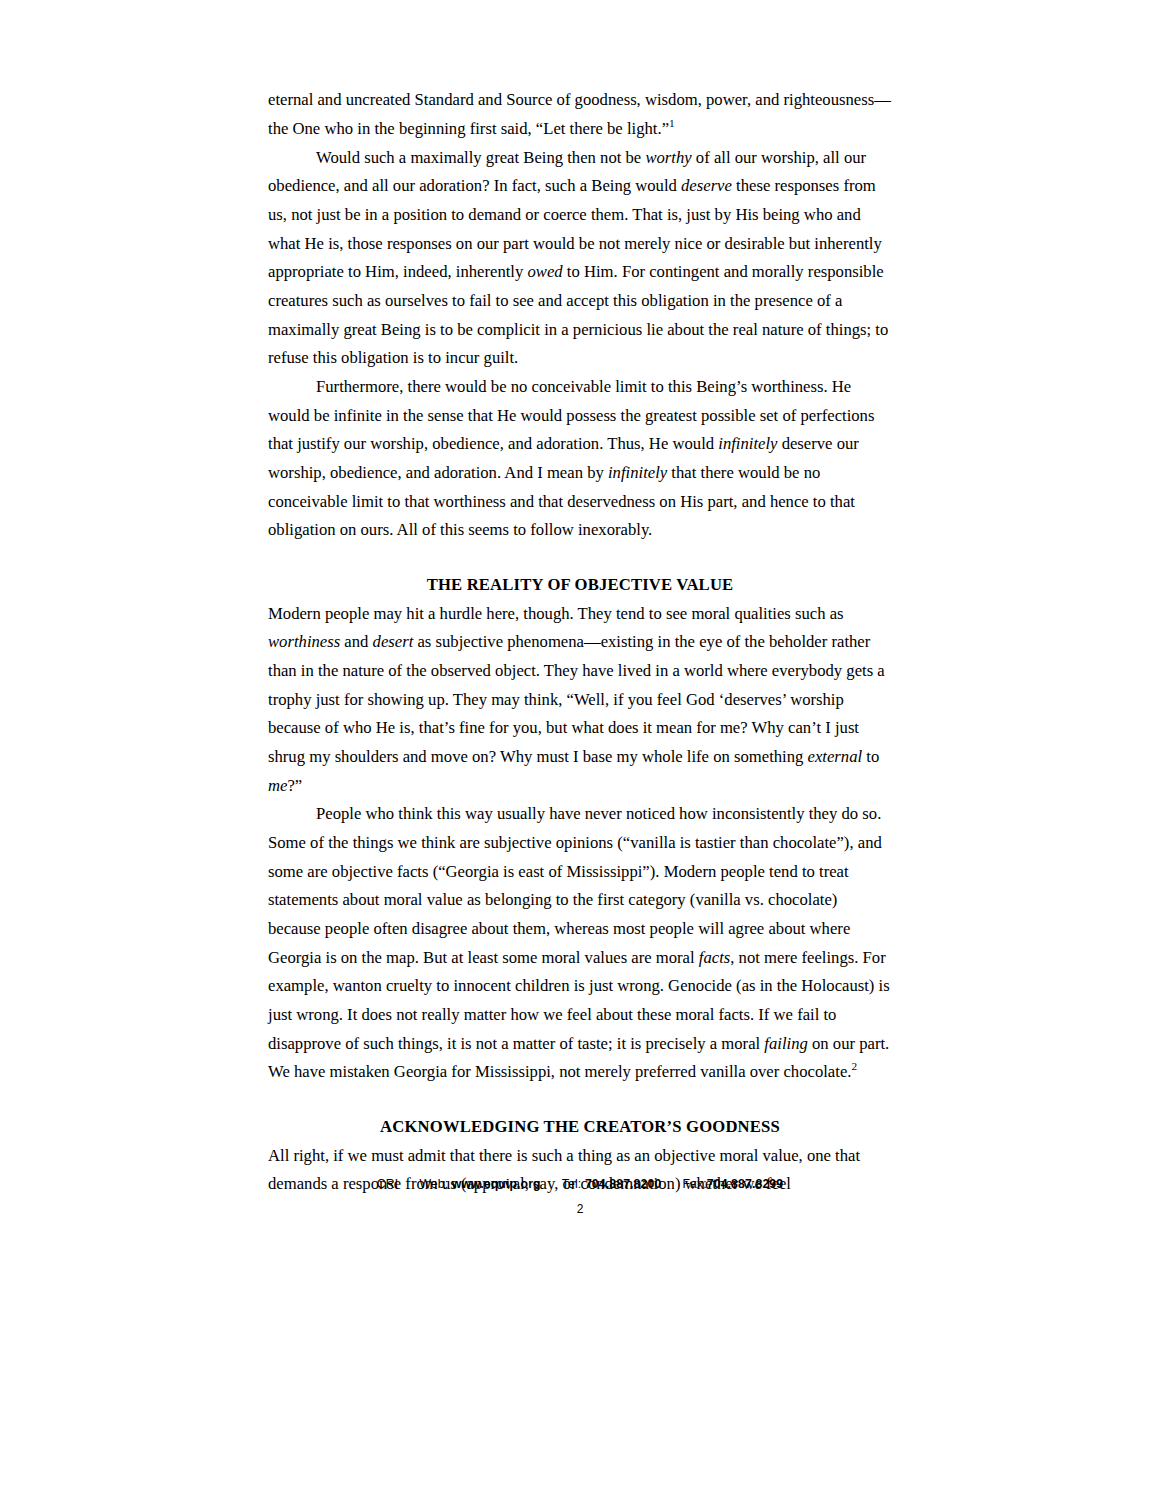eternal and uncreated Standard and Source of goodness, wisdom, power, and righteousness—the One who in the beginning first said, “Let there be light.”1
Would such a maximally great Being then not be worthy of all our worship, all our obedience, and all our adoration? In fact, such a Being would deserve these responses from us, not just be in a position to demand or coerce them. That is, just by His being who and what He is, those responses on our part would be not merely nice or desirable but inherently appropriate to Him, indeed, inherently owed to Him. For contingent and morally responsible creatures such as ourselves to fail to see and accept this obligation in the presence of a maximally great Being is to be complicit in a pernicious lie about the real nature of things; to refuse this obligation is to incur guilt.
Furthermore, there would be no conceivable limit to this Being’s worthiness. He would be infinite in the sense that He would possess the greatest possible set of perfections that justify our worship, obedience, and adoration. Thus, He would infinitely deserve our worship, obedience, and adoration. And I mean by infinitely that there would be no conceivable limit to that worthiness and that deservedness on His part, and hence to that obligation on ours. All of this seems to follow inexorably.
THE REALITY OF OBJECTIVE VALUE
Modern people may hit a hurdle here, though. They tend to see moral qualities such as worthiness and desert as subjective phenomena—existing in the eye of the beholder rather than in the nature of the observed object. They have lived in a world where everybody gets a trophy just for showing up. They may think, “Well, if you feel God ‘deserves’ worship because of who He is, that’s fine for you, but what does it mean for me? Why can’t I just shrug my shoulders and move on? Why must I base my whole life on something external to me?”
People who think this way usually have never noticed how inconsistently they do so. Some of the things we think are subjective opinions (“vanilla is tastier than chocolate”), and some are objective facts (“Georgia is east of Mississippi”). Modern people tend to treat statements about moral value as belonging to the first category (vanilla vs. chocolate) because people often disagree about them, whereas most people will agree about where Georgia is on the map. But at least some moral values are moral facts, not mere feelings. For example, wanton cruelty to innocent children is just wrong. Genocide (as in the Holocaust) is just wrong. It does not really matter how we feel about these moral facts. If we fail to disapprove of such things, it is not a matter of taste; it is precisely a moral failing on our part. We have mistaken Georgia for Mississippi, not merely preferred vanilla over chocolate.2
ACKNOWLEDGING THE CREATOR’S GOODNESS
All right, if we must admit that there is such a thing as an objective moral value, one that demands a response from us (approval, say, or condemnation) whether we feel
CRI Web: www.equip.org Tel: 704.887.8200 Fax: 704.887.8299
2